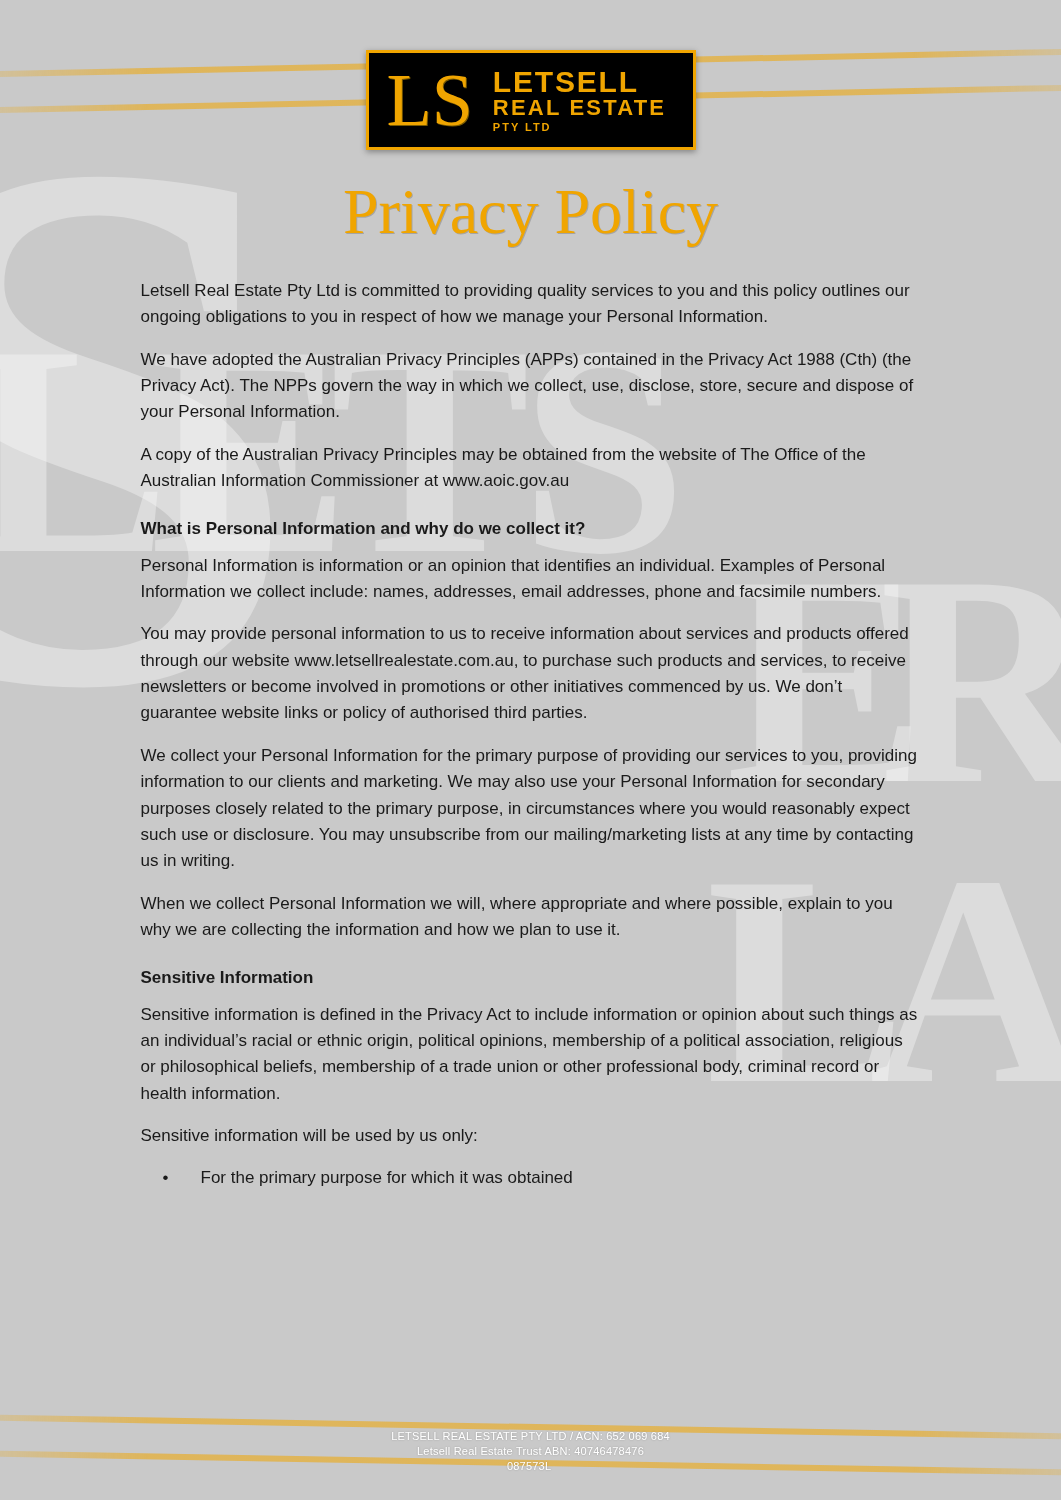S L E T S R E A L
LS
LETSELL REAL ESTATE PTY LTD
Privacy Policy
Letsell Real Estate Pty Ltd is committed to providing quality services to you and this policy outlines our ongoing obligations to you in respect of how we manage your Personal Information.
We have adopted the Australian Privacy Principles (APPs) contained in the Privacy Act 1988 (Cth) (the Privacy Act). The NPPs govern the way in which we collect, use, disclose, store, secure and dispose of your Personal Information.
A copy of the Australian Privacy Principles may be obtained from the website of The Office of the Australian Information Commissioner at www.aoic.gov.au
What is Personal Information and why do we collect it?
Personal Information is information or an opinion that identifies an individual. Examples of Personal Information we collect include: names, addresses, email addresses, phone and facsimile numbers.
You may provide personal information to us to receive information about services and products offered through our website www.letsellrealestate.com.au, to purchase such products and services, to receive newsletters or become involved in promotions or other initiatives commenced by us. We don’t guarantee website links or policy of authorised third parties.
We collect your Personal Information for the primary purpose of providing our services to you, providing information to our clients and marketing. We may also use your Personal Information for secondary purposes closely related to the primary purpose, in circumstances where you would reasonably expect such use or disclosure. You may unsubscribe from our mailing/marketing lists at any time by contacting us in writing.
When we collect Personal Information we will, where appropriate and where possible, explain to you why we are collecting the information and how we plan to use it.
Sensitive Information
Sensitive information is defined in the Privacy Act to include information or opinion about such things as an individual’s racial or ethnic origin, political opinions, membership of a political association, religious or philosophical beliefs, membership of a trade union or other professional body, criminal record or health information.
Sensitive information will be used by us only:
For the primary purpose for which it was obtained
LETSELL REAL ESTATE PTY LTD / ACN: 652 069 684
Letsell Real Estate Trust ABN: 40746478476
087573L